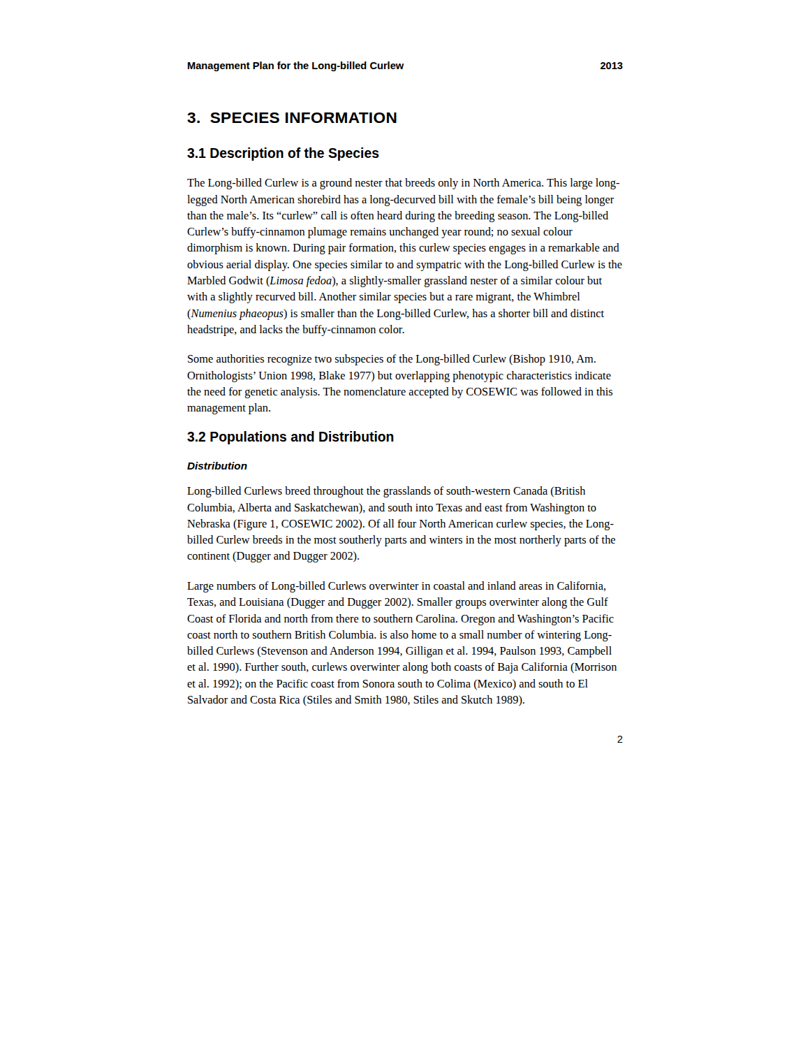Management Plan for the Long-billed Curlew 2013
3. SPECIES INFORMATION
3.1 Description of the Species
The Long-billed Curlew is a ground nester that breeds only in North America. This large long-legged North American shorebird has a long-decurved bill with the female’s bill being longer than the male’s. Its “curlew” call is often heard during the breeding season. The Long-billed Curlew’s buffy-cinnamon plumage remains unchanged year round; no sexual colour dimorphism is known. During pair formation, this curlew species engages in a remarkable and obvious aerial display. One species similar to and sympatric with the Long-billed Curlew is the Marbled Godwit (Limosa fedoa), a slightly-smaller grassland nester of a similar colour but with a slightly recurved bill. Another similar species but a rare migrant, the Whimbrel (Numenius phaeopus) is smaller than the Long-billed Curlew, has a shorter bill and distinct headstripe, and lacks the buffy-cinnamon color.
Some authorities recognize two subspecies of the Long-billed Curlew (Bishop 1910, Am. Ornithologists’ Union 1998, Blake 1977) but overlapping phenotypic characteristics indicate the need for genetic analysis. The nomenclature accepted by COSEWIC was followed in this management plan.
3.2 Populations and Distribution
Distribution
Long-billed Curlews breed throughout the grasslands of south-western Canada (British Columbia, Alberta and Saskatchewan), and south into Texas and east from Washington to Nebraska (Figure 1, COSEWIC 2002). Of all four North American curlew species, the Long-billed Curlew breeds in the most southerly parts and winters in the most northerly parts of the continent (Dugger and Dugger 2002).
Large numbers of Long-billed Curlews overwinter in coastal and inland areas in California, Texas, and Louisiana (Dugger and Dugger 2002). Smaller groups overwinter along the Gulf Coast of Florida and north from there to southern Carolina. Oregon and Washington’s Pacific coast north to southern British Columbia. is also home to a small number of wintering Long-billed Curlews (Stevenson and Anderson 1994, Gilligan et al. 1994, Paulson 1993, Campbell et al. 1990). Further south, curlews overwinter along both coasts of Baja California (Morrison et al. 1992); on the Pacific coast from Sonora south to Colima (Mexico) and south to El Salvador and Costa Rica (Stiles and Smith 1980, Stiles and Skutch 1989).
2